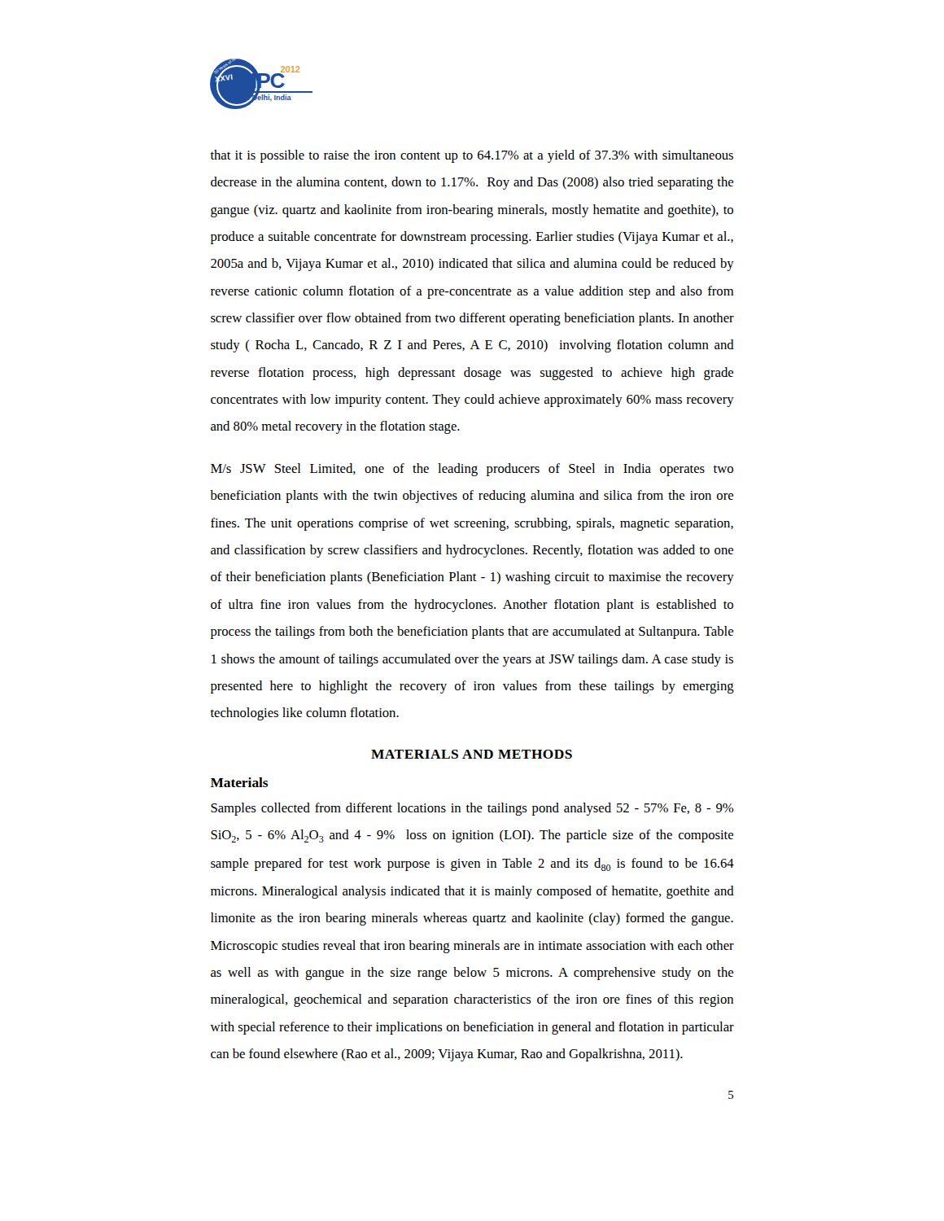50 Years of IMPC XXVI
IMPC 2012 New Delhi, India
that it is possible to raise the iron content up to 64.17% at a yield of 37.3% with simultaneous decrease in the alumina content, down to 1.17%. Roy and Das (2008) also tried separating the gangue (viz. quartz and kaolinite from iron-bearing minerals, mostly hematite and goethite), to produce a suitable concentrate for downstream processing. Earlier studies (Vijaya Kumar et al., 2005a and b, Vijaya Kumar et al., 2010) indicated that silica and alumina could be reduced by reverse cationic column flotation of a pre-concentrate as a value addition step and also from screw classifier over flow obtained from two different operating beneficiation plants. In another study ( Rocha L, Cancado, R Z I and Peres, A E C, 2010) involving flotation column and reverse flotation process, high depressant dosage was suggested to achieve high grade concentrates with low impurity content. They could achieve approximately 60% mass recovery and 80% metal recovery in the flotation stage.
M/s JSW Steel Limited, one of the leading producers of Steel in India operates two beneficiation plants with the twin objectives of reducing alumina and silica from the iron ore fines. The unit operations comprise of wet screening, scrubbing, spirals, magnetic separation, and classification by screw classifiers and hydrocyclones. Recently, flotation was added to one of their beneficiation plants (Beneficiation Plant - 1) washing circuit to maximise the recovery of ultra fine iron values from the hydrocyclones. Another flotation plant is established to process the tailings from both the beneficiation plants that are accumulated at Sultanpura. Table 1 shows the amount of tailings accumulated over the years at JSW tailings dam. A case study is presented here to highlight the recovery of iron values from these tailings by emerging technologies like column flotation.
MATERIALS AND METHODS
Materials
Samples collected from different locations in the tailings pond analysed 52 - 57% Fe, 8 - 9% SiO2, 5 - 6% Al2O3 and 4 - 9% loss on ignition (LOI). The particle size of the composite sample prepared for test work purpose is given in Table 2 and its d80 is found to be 16.64 microns. Mineralogical analysis indicated that it is mainly composed of hematite, goethite and limonite as the iron bearing minerals whereas quartz and kaolinite (clay) formed the gangue. Microscopic studies reveal that iron bearing minerals are in intimate association with each other as well as with gangue in the size range below 5 microns. A comprehensive study on the mineralogical, geochemical and separation characteristics of the iron ore fines of this region with special reference to their implications on beneficiation in general and flotation in particular can be found elsewhere (Rao et al., 2009; Vijaya Kumar, Rao and Gopalkrishna, 2011).
5